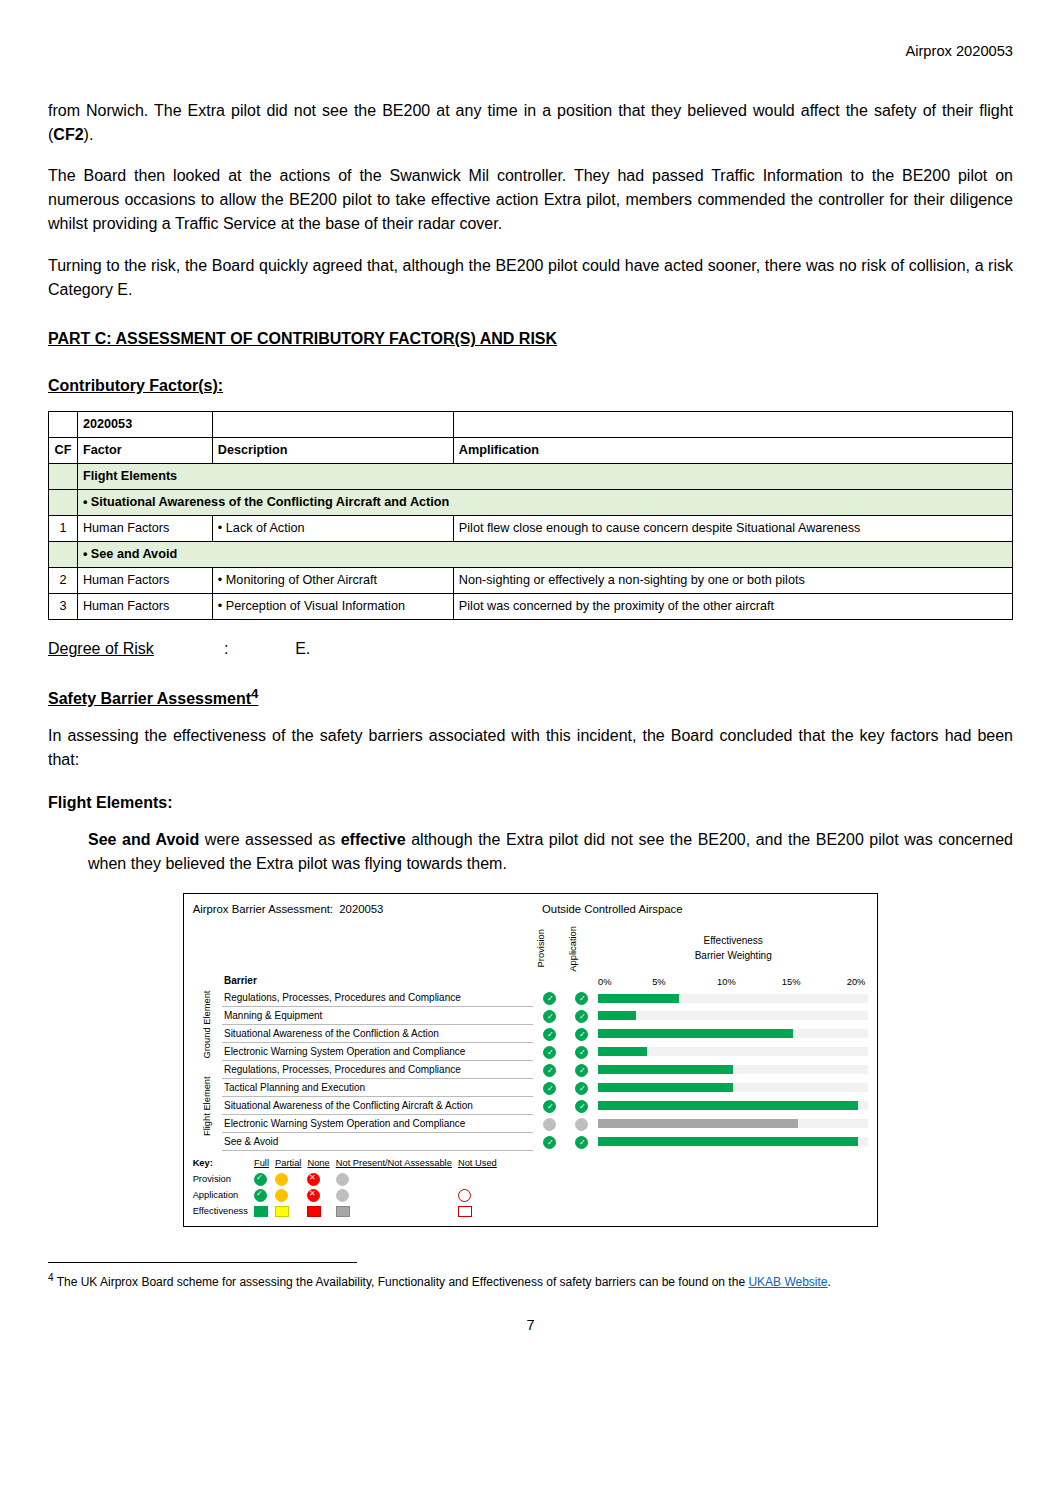Airprox 2020053
from Norwich. The Extra pilot did not see the BE200 at any time in a position that they believed would affect the safety of their flight (CF2).
The Board then looked at the actions of the Swanwick Mil controller. They had passed Traffic Information to the BE200 pilot on numerous occasions to allow the BE200 pilot to take effective action Extra pilot, members commended the controller for their diligence whilst providing a Traffic Service at the base of their radar cover.
Turning to the risk, the Board quickly agreed that, although the BE200 pilot could have acted sooner, there was no risk of collision, a risk Category E.
PART C: ASSESSMENT OF CONTRIBUTORY FACTOR(S) AND RISK
Contributory Factor(s):
| | 2020053 | | |
| CF | Factor | Description | Amplification |
| | Flight Elements |
| | • Situational Awareness of the Conflicting Aircraft and Action |
| 1 | Human Factors | • Lack of Action | Pilot flew close enough to cause concern despite Situational Awareness |
| | • See and Avoid |
| 2 | Human Factors | • Monitoring of Other Aircraft | Non-sighting or effectively a non-sighting by one or both pilots |
| 3 | Human Factors | • Perception of Visual Information | Pilot was concerned by the proximity of the other aircraft |
Degree of Risk: E.
Safety Barrier Assessment4
In assessing the effectiveness of the safety barriers associated with this incident, the Board concluded that the key factors had been that:
Flight Elements:
See and Avoid were assessed as effective although the Extra pilot did not see the BE200, and the BE200 pilot was concerned when they believed the Extra pilot was flying towards them.
Airprox Barrier Assessment: 2020053 Outside Controlled Airspace
| | | Provision | Application | Effectiveness Barrier Weighting |
| | Barrier | | | 0% 5% 10% 15% 20% |
| Ground Element | Regulations, Processes, Procedures and Compliance | | | |
| Manning & Equipment | | | |
| Situational Awareness of the Confliction & Action | | | |
| Electronic Warning System Operation and Compliance | | | |
| Flight Element | Regulations, Processes, Procedures and Compliance | | | |
| Tactical Planning and Execution | | | |
| Situational Awareness of the Conflicting Aircraft & Action | | | |
| Electronic Warning System Operation and Compliance | | | |
| See & Avoid | | | |
| Key: | Full | Partial | None | Not Present/Not Assessable | Not Used |
| Provision | | | | | |
| Application | | | | | |
| Effectiveness | | | | | |
4 The UK Airprox Board scheme for assessing the Availability, Functionality and Effectiveness of safety barriers can be found on the UKAB Website.
7